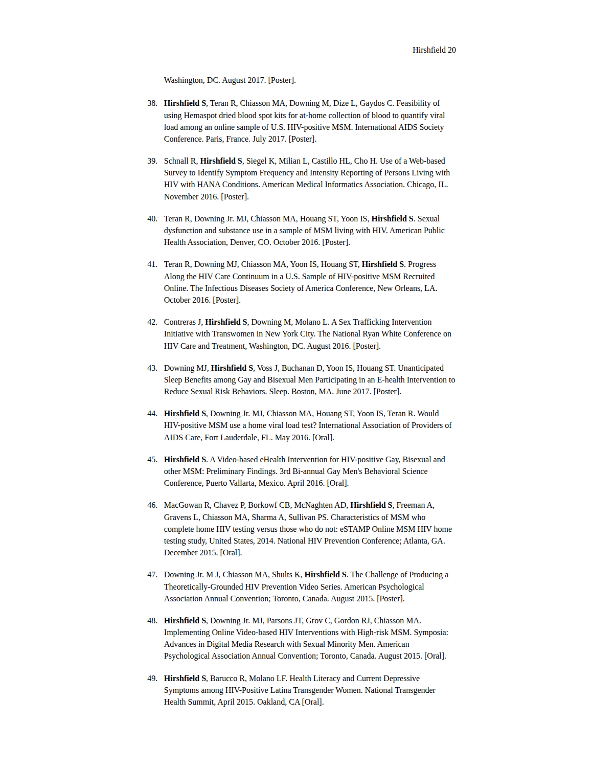Hirshfield 20
Washington, DC. August 2017. [Poster].
38. Hirshfield S, Teran R, Chiasson MA, Downing M, Dize L, Gaydos C. Feasibility of using Hemaspot dried blood spot kits for at-home collection of blood to quantify viral load among an online sample of U.S. HIV-positive MSM. International AIDS Society Conference. Paris, France. July 2017. [Poster].
39. Schnall R, Hirshfield S, Siegel K, Milian L, Castillo HL, Cho H. Use of a Web-based Survey to Identify Symptom Frequency and Intensity Reporting of Persons Living with HIV with HANA Conditions. American Medical Informatics Association. Chicago, IL. November 2016. [Poster].
40. Teran R, Downing Jr. MJ, Chiasson MA, Houang ST, Yoon IS, Hirshfield S. Sexual dysfunction and substance use in a sample of MSM living with HIV. American Public Health Association, Denver, CO. October 2016. [Poster].
41. Teran R, Downing MJ, Chiasson MA, Yoon IS, Houang ST, Hirshfield S. Progress Along the HIV Care Continuum in a U.S. Sample of HIV-positive MSM Recruited Online. The Infectious Diseases Society of America Conference, New Orleans, LA. October 2016. [Poster].
42. Contreras J, Hirshfield S, Downing M, Molano L. A Sex Trafficking Intervention Initiative with Transwomen in New York City. The National Ryan White Conference on HIV Care and Treatment, Washington, DC. August 2016. [Poster].
43. Downing MJ, Hirshfield S, Voss J, Buchanan D, Yoon IS, Houang ST. Unanticipated Sleep Benefits among Gay and Bisexual Men Participating in an E-health Intervention to Reduce Sexual Risk Behaviors. Sleep. Boston, MA. June 2017. [Poster].
44. Hirshfield S, Downing Jr. MJ, Chiasson MA, Houang ST, Yoon IS, Teran R. Would HIV-positive MSM use a home viral load test? International Association of Providers of AIDS Care, Fort Lauderdale, FL. May 2016. [Oral].
45. Hirshfield S. A Video-based eHealth Intervention for HIV-positive Gay, Bisexual and other MSM: Preliminary Findings. 3rd Bi-annual Gay Men's Behavioral Science Conference, Puerto Vallarta, Mexico. April 2016. [Oral].
46. MacGowan R, Chavez P, Borkowf CB, McNaghten AD, Hirshfield S, Freeman A, Gravens L, Chiasson MA, Sharma A, Sullivan PS. Characteristics of MSM who complete home HIV testing versus those who do not: eSTAMP Online MSM HIV home testing study, United States, 2014. National HIV Prevention Conference; Atlanta, GA. December 2015. [Oral].
47. Downing Jr. M J, Chiasson MA, Shults K, Hirshfield S. The Challenge of Producing a Theoretically-Grounded HIV Prevention Video Series. American Psychological Association Annual Convention; Toronto, Canada. August 2015. [Poster].
48. Hirshfield S, Downing Jr. MJ, Parsons JT, Grov C, Gordon RJ, Chiasson MA. Implementing Online Video-based HIV Interventions with High-risk MSM. Symposia: Advances in Digital Media Research with Sexual Minority Men. American Psychological Association Annual Convention; Toronto, Canada. August 2015. [Oral].
49. Hirshfield S, Barucco R, Molano LF. Health Literacy and Current Depressive Symptoms among HIV-Positive Latina Transgender Women. National Transgender Health Summit, April 2015. Oakland, CA [Oral].